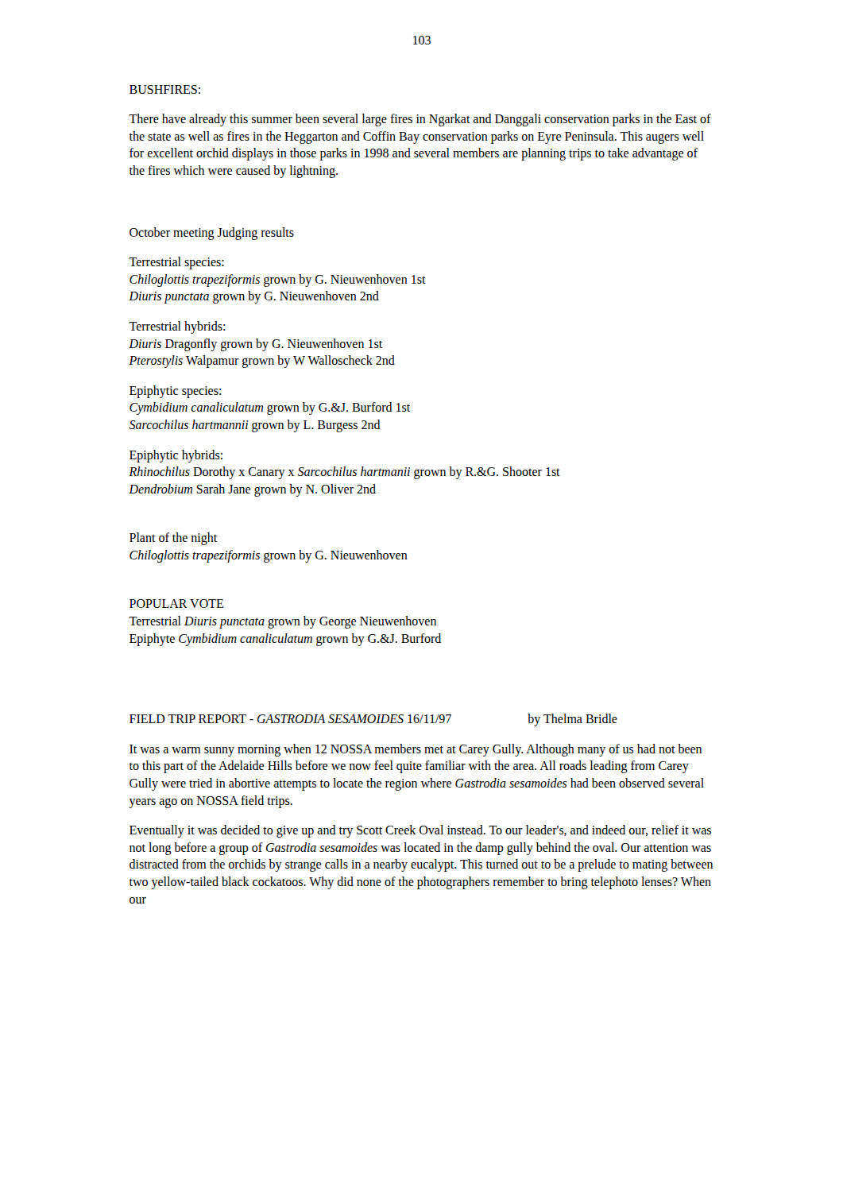103
BUSHFIRES:
There have already this summer been several large fires in Ngarkat and Danggali conservation parks in the East of the state as well as fires in the Heggarton and Coffin Bay conservation parks on Eyre Peninsula. This augers well for excellent orchid displays in those parks in 1998 and several members are planning trips to take advantage of the fires which were caused by lightning.
October meeting Judging results
Terrestrial species:
Chiloglottis trapeziformis grown by G. Nieuwenhoven 1st
Diuris punctata grown by G. Nieuwenhoven 2nd
Terrestrial hybrids:
Diuris Dragonfly grown by G. Nieuwenhoven 1st
Pterostylis Walpamur grown by W Walloscheck 2nd
Epiphytic species:
Cymbidium canaliculatum grown by G.&J. Burford 1st
Sarcochilus hartmannii grown by L. Burgess 2nd
Epiphytic hybrids:
Rhinochilus Dorothy x Canary x Sarcochilus hartmanii grown by R.&G. Shooter 1st
Dendrobium Sarah Jane grown by N. Oliver 2nd
Plant of the night
Chiloglottis trapeziformis grown by G. Nieuwenhoven
POPULAR VOTE
Terrestrial Diuris punctata grown by George Nieuwenhoven
Epiphyte Cymbidium canaliculatum grown by G.&J. Burford
FIELD TRIP REPORT - GASTRODIA SESAMOIDES 16/11/97by Thelma Bridle
It was a warm sunny morning when 12 NOSSA members met at Carey Gully. Although many of us had not been to this part of the Adelaide Hills before we now feel quite familiar with the area. All roads leading from Carey Gully were tried in abortive attempts to locate the region where Gastrodia sesamoides had been observed several years ago on NOSSA field trips.
Eventually it was decided to give up and try Scott Creek Oval instead. To our leader's, and indeed our, relief it was not long before a group of Gastrodia sesamoides was located in the damp gully behind the oval. Our attention was distracted from the orchids by strange calls in a nearby eucalypt. This turned out to be a prelude to mating between two yellow-tailed black cockatoos. Why did none of the photographers remember to bring telephoto lenses? When our